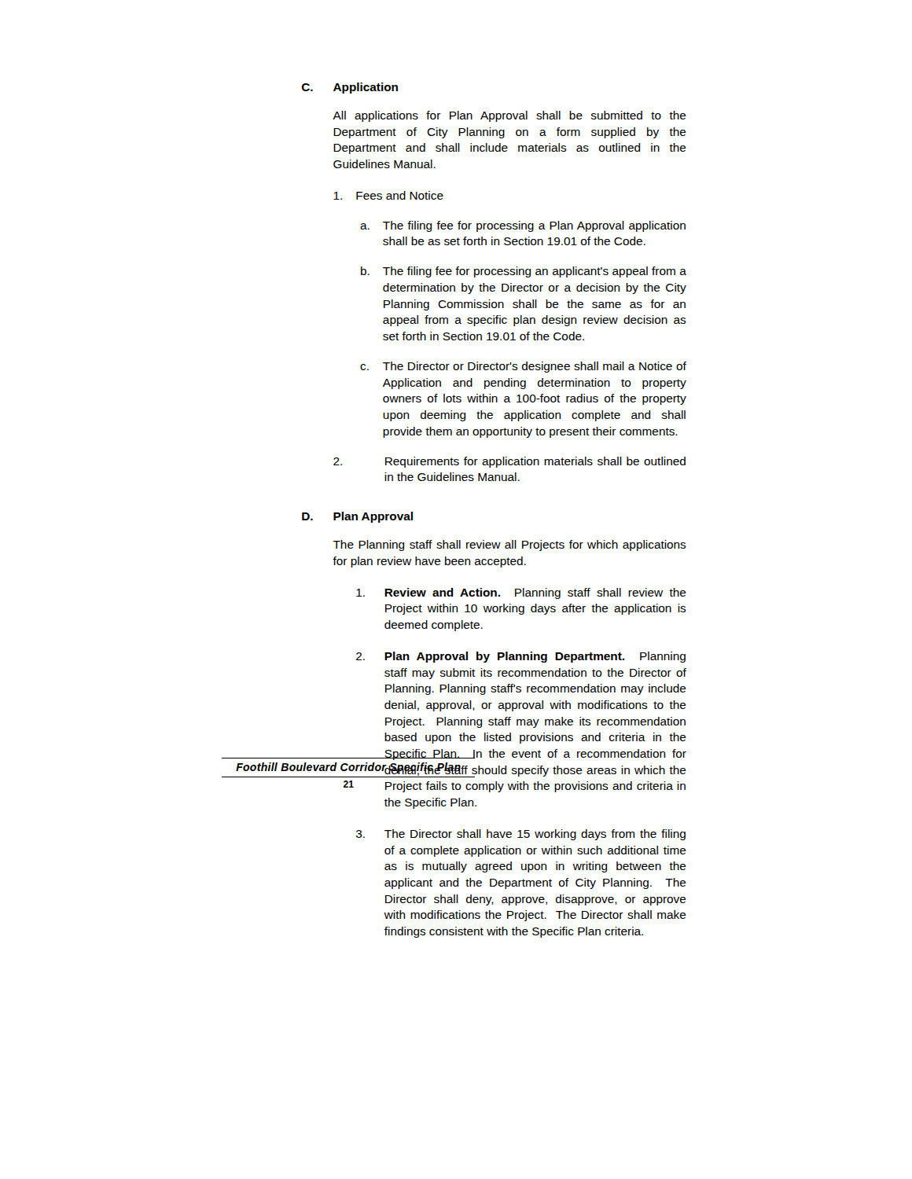C.
Application
All applications for Plan Approval shall be submitted to the Department of City Planning on a form supplied by the Department and shall include materials as outlined in the Guidelines Manual.
1.
Fees and Notice
a.
The filing fee for processing a Plan Approval application shall be as set forth in Section 19.01 of the Code.
b.
The filing fee for processing an applicant's appeal from a determination by the Director or a decision by the City Planning Commission shall be the same as for an appeal from a specific plan design review decision as set forth in Section 19.01 of the Code.
c.
The Director or Director's designee shall mail a Notice of Application and pending determination to property owners of lots within a 100-foot radius of the property upon deeming the application complete and shall provide them an opportunity to present their comments.
2.
Requirements for application materials shall be outlined in the Guidelines Manual.
D.
Plan Approval
The Planning staff shall review all Projects for which applications for plan review have been accepted.
1.
Review and Action. Planning staff shall review the Project within 10 working days after the application is deemed complete.
2.
Plan Approval by Planning Department. Planning staff may submit its recommendation to the Director of Planning. Planning staff's recommendation may include denial, approval, or approval with modifications to the Project. Planning staff may make its recommendation based upon the listed provisions and criteria in the Specific Plan. In the event of a recommendation for denial, the staff should specify those areas in which the Project fails to comply with the provisions and criteria in the Specific Plan.
3.
The Director shall have 15 working days from the filing of a complete application or within such additional time as is mutually agreed upon in writing between the applicant and the Department of City Planning. The Director shall deny, approve, disapprove, or approve with modifications the Project. The Director shall make findings consistent with the Specific Plan criteria.
Foothill Boulevard Corridor Specific Plan
21